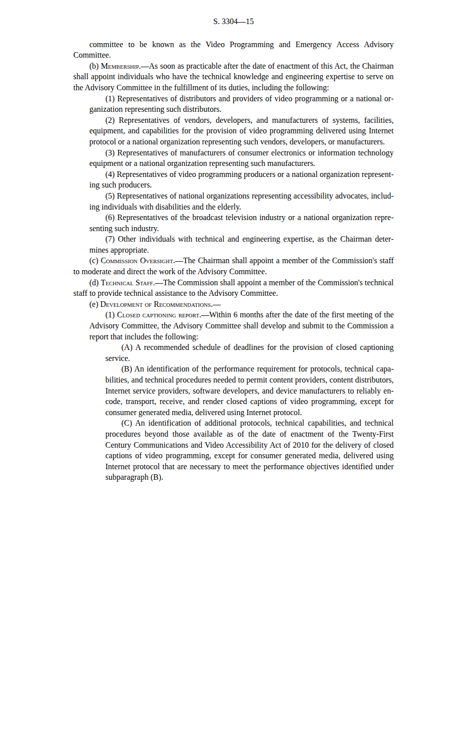S. 3304—15
committee to be known as the Video Programming and Emergency Access Advisory Committee.
(b) Membership.—As soon as practicable after the date of enactment of this Act, the Chairman shall appoint individuals who have the technical knowledge and engineering expertise to serve on the Advisory Committee in the fulfillment of its duties, including the following:
(1) Representatives of distributors and providers of video programming or a national organization representing such distributors.
(2) Representatives of vendors, developers, and manufacturers of systems, facilities, equipment, and capabilities for the provision of video programming delivered using Internet protocol or a national organization representing such vendors, developers, or manufacturers.
(3) Representatives of manufacturers of consumer electronics or information technology equipment or a national organization representing such manufacturers.
(4) Representatives of video programming producers or a national organization representing such producers.
(5) Representatives of national organizations representing accessibility advocates, including individuals with disabilities and the elderly.
(6) Representatives of the broadcast television industry or a national organization representing such industry.
(7) Other individuals with technical and engineering expertise, as the Chairman determines appropriate.
(c) Commission Oversight.—The Chairman shall appoint a member of the Commission's staff to moderate and direct the work of the Advisory Committee.
(d) Technical Staff.—The Commission shall appoint a member of the Commission's technical staff to provide technical assistance to the Advisory Committee.
(e) Development of Recommendations.—
(1) Closed captioning report.—Within 6 months after the date of the first meeting of the Advisory Committee, the Advisory Committee shall develop and submit to the Commission a report that includes the following:
(A) A recommended schedule of deadlines for the provision of closed captioning service.
(B) An identification of the performance requirement for protocols, technical capabilities, and technical procedures needed to permit content providers, content distributors, Internet service providers, software developers, and device manufacturers to reliably encode, transport, receive, and render closed captions of video programming, except for consumer generated media, delivered using Internet protocol.
(C) An identification of additional protocols, technical capabilities, and technical procedures beyond those available as of the date of enactment of the Twenty-First Century Communications and Video Accessibility Act of 2010 for the delivery of closed captions of video programming, except for consumer generated media, delivered using Internet protocol that are necessary to meet the performance objectives identified under subparagraph (B).